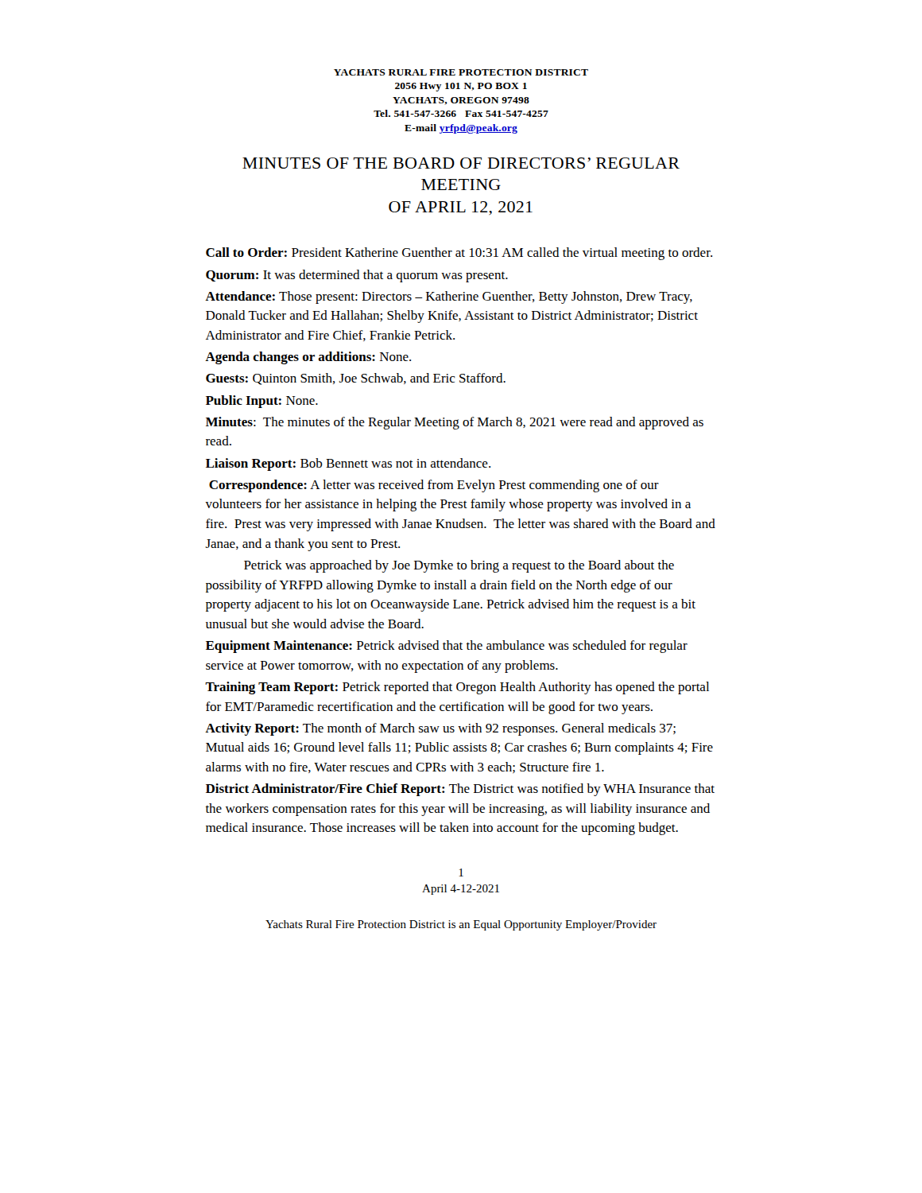YACHATS RURAL FIRE PROTECTION DISTRICT 2056 Hwy 101 N, PO BOX 1 YACHATS, OREGON 97498 Tel. 541-547-3266 Fax 541-547-4257 E-mail yrfpd@peak.org
MINUTES OF THE BOARD OF DIRECTORS’ REGULAR MEETING
OF APRIL 12, 2021
Call to Order: President Katherine Guenther at 10:31 AM called the virtual meeting to order.
Quorum: It was determined that a quorum was present.
Attendance: Those present: Directors – Katherine Guenther, Betty Johnston, Drew Tracy, Donald Tucker and Ed Hallahan; Shelby Knife, Assistant to District Administrator; District Administrator and Fire Chief, Frankie Petrick.
Agenda changes or additions: None.
Guests: Quinton Smith, Joe Schwab, and Eric Stafford.
Public Input: None.
Minutes: The minutes of the Regular Meeting of March 8, 2021 were read and approved as read.
Liaison Report: Bob Bennett was not in attendance.
Correspondence: A letter was received from Evelyn Prest commending one of our volunteers for her assistance in helping the Prest family whose property was involved in a fire. Prest was very impressed with Janae Knudsen. The letter was shared with the Board and Janae, and a thank you sent to Prest.
Petrick was approached by Joe Dymke to bring a request to the Board about the possibility of YRFPD allowing Dymke to install a drain field on the North edge of our property adjacent to his lot on Oceanwayside Lane. Petrick advised him the request is a bit unusual but she would advise the Board.
Equipment Maintenance: Petrick advised that the ambulance was scheduled for regular service at Power tomorrow, with no expectation of any problems.
Training Team Report: Petrick reported that Oregon Health Authority has opened the portal for EMT/Paramedic recertification and the certification will be good for two years.
Activity Report: The month of March saw us with 92 responses. General medicals 37; Mutual aids 16; Ground level falls 11; Public assists 8; Car crashes 6; Burn complaints 4; Fire alarms with no fire, Water rescues and CPRs with 3 each; Structure fire 1.
District Administrator/Fire Chief Report: The District was notified by WHA Insurance that the workers compensation rates for this year will be increasing, as will liability insurance and medical insurance. Those increases will be taken into account for the upcoming budget.
1 April 4-12-2021 Yachats Rural Fire Protection District is an Equal Opportunity Employer/Provider